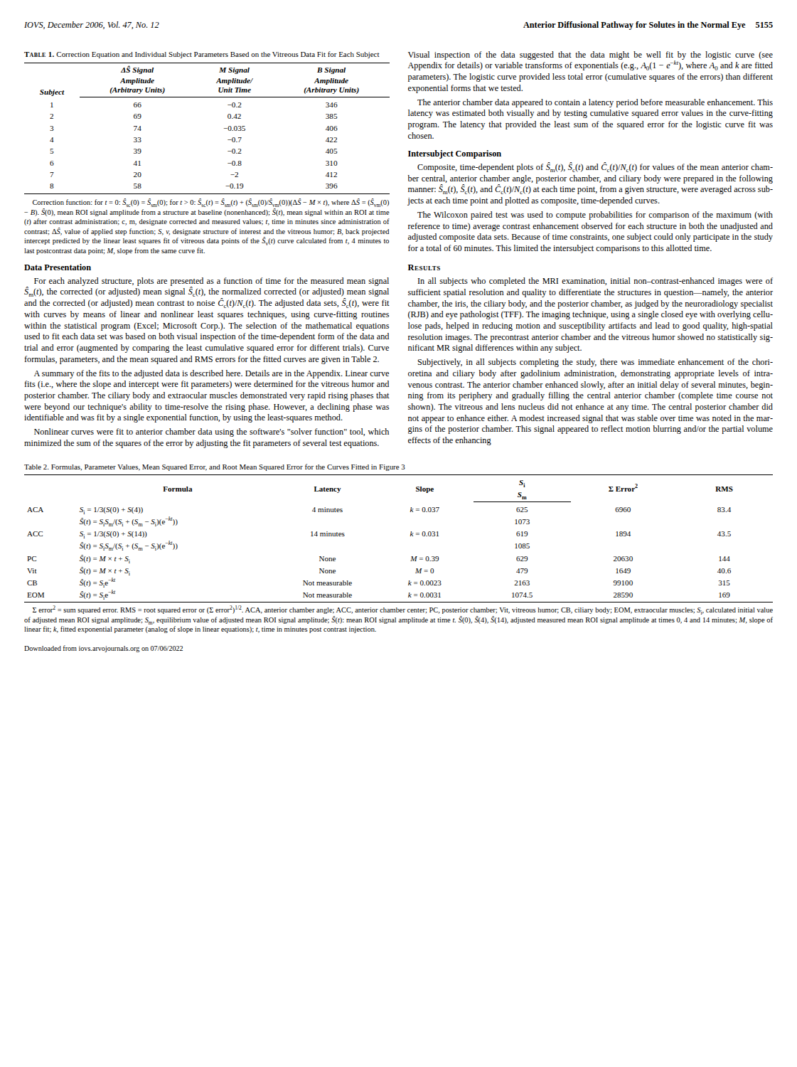IOVS, December 2006, Vol. 47, No. 12
Anterior Diffusional Pathway for Solutes in the Normal Eye
5155
Table 1. Correction Equation and Individual Subject Parameters Based on the Vitreous Data Fit for Each Subject
| Subject | Δ Ŝ Signal | M Signal | B Signal |
| --- | --- | --- | --- |
| Amplitude (Arbitrary Units) | Amplitude/ Unit Time | Amplitude (Arbitrary Units) |
| 1 | 66 | −0.2 | 346 |
| 2 | 69 | 0.42 | 385 |
| 3 | 74 | −0.035 | 406 |
| 4 | 33 | −0.7 | 422 |
| 5 | 39 | −0.2 | 405 |
| 6 | 41 | −0.8 | 310 |
| 7 | 20 | −2 | 412 |
| 8 | 58 | −0.19 | 396 |
Correction function: for t = 0: Ŝsc(0) = Ŝsm(0); for t > 0: Ŝsc(t) = Ŝsm(t) + (Ŝsm(0)/Ŝvm(0))(ΔŜ − M × t), where ΔŜ = (Ŝvm(0) − B). Ŝ(0), mean ROI signal amplitude from a structure at baseline (nonenhanced); Ŝ(t), mean signal within an ROI at time (t) after contrast administration; c, m, designate corrected and measured values; t, time in minutes since administration of contrast; ΔŜ, value of applied step function; S, v, designate structure of interest and the vitreous humor; B, back projected intercept predicted by the linear least squares fit of vitreous data points of the Ŝv(t) curve calculated from t, 4 minutes to last postcontrast data point; M, slope from the same curve fit.
Data Presentation
For each analyzed structure, plots are presented as a function of time for the measured mean signal Ŝm(t), the corrected (or adjusted) mean signal Ŝc(t), the normalized corrected (or adjusted) mean signal and the corrected (or adjusted) mean contrast to noise Ĉc(t)/Nc(t). The adjusted data sets, Ŝc(t), were fit with curves by means of linear and nonlinear least squares techniques, using curve-fitting routines within the statistical program (Excel; Microsoft Corp.). The selection of the mathematical equations used to fit each data set was based on both visual inspection of the time-dependent form of the data and trial and error (augmented by comparing the least cumulative squared error for different trials). Curve formulas, parameters, and the mean squared and RMS errors for the fitted curves are given in Table 2.
A summary of the fits to the adjusted data is described here. Details are in the Appendix. Linear curve fits (i.e., where the slope and intercept were fit parameters) were determined for the vitreous humor and posterior chamber. The ciliary body and extraocular muscles demonstrated very rapid rising phases that were beyond our technique's ability to time-resolve the rising phase. However, a declining phase was identifiable and was fit by a single exponential function, by using the least-squares method.
Nonlinear curves were fit to anterior chamber data using the software's "solver function" tool, which minimized the sum of the squares of the error by adjusting the fit parameters of several test equations.
Visual inspection of the data suggested that the data might be well fit by the logistic curve (see Appendix for details) or variable transforms of exponentials (e.g., A0(1 − e−kt), where A0 and k are fitted parameters). The logistic curve provided less total error (cumulative squares of the errors) than different exponential forms that we tested.
The anterior chamber data appeared to contain a latency period before measurable enhancement. This latency was estimated both visually and by testing cumulative squared error values in the curve-fitting program. The latency that provided the least sum of the squared error for the logistic curve fit was chosen.
Intersubject Comparison
Composite, time-dependent plots of Ŝm(t), Ŝc(t) and Ĉc(t)/Nc(t) for values of the mean anterior chamber central, anterior chamber angle, posterior chamber, and ciliary body were prepared in the following manner: Ŝm(t), Ŝc(t), and Ĉc(t)/Nc(t) at each time point, from a given structure, were averaged across subjects at each time point and plotted as composite, time-depended curves.
The Wilcoxon paired test was used to compute probabilities for comparison of the maximum (with reference to time) average contrast enhancement observed for each structure in both the unadjusted and adjusted composite data sets. Because of time constraints, one subject could only participate in the study for a total of 60 minutes. This limited the intersubject comparisons to this allotted time.
Results
In all subjects who completed the MRI examination, initial non–contrast-enhanced images were of sufficient spatial resolution and quality to differentiate the structures in question—namely, the anterior chamber, the iris, the ciliary body, and the posterior chamber, as judged by the neuroradiology specialist (RJB) and eye pathologist (TFF). The imaging technique, using a single closed eye with overlying cellulose pads, helped in reducing motion and susceptibility artifacts and lead to good quality, high-spatial resolution images. The precontrast anterior chamber and the vitreous humor showed no statistically significant MR signal differences within any subject.
Subjectively, in all subjects completing the study, there was immediate enhancement of the chorioretina and ciliary body after gadolinium administration, demonstrating appropriate levels of intravenous contrast. The anterior chamber enhanced slowly, after an initial delay of several minutes, beginning from its periphery and gradually filling the central anterior chamber (complete time course not shown). The vitreous and lens nucleus did not enhance at any time. The central posterior chamber did not appear to enhance either. A modest increased signal that was stable over time was noted in the margins of the posterior chamber. This signal appeared to reflect motion blurring and/or the partial volume effects of the enhancing
Table 2. Formulas, Parameter Values, Mean Squared Error, and Root Mean Squared Error for the Curves Fitted in Figure 3
| | Formula | Latency | Slope | S i | Σ Error 2 | RMS |
| --- | --- | --- | --- | --- | --- | --- |
| S m |
| ACA | S i = 1/3( S (0) + S (4)) | 4 minutes | k = 0.037 | 625 | 6960 | 83.4 |
| | Ŝ ( t ) = S i S m /( S i + ( S m − S i )(e − kt )) | | | 1073 | | |
| ACC | S i = 1/3( S (0) + S (14)) | 14 minutes | k = 0.031 | 619 | 1894 | 43.5 |
| | Ŝ ( t ) = S i S m /( S i + ( S m − S i )(e − kt )) | | | 1085 | | |
| PC | Ŝ ( t ) = M × t + S i | None | M = 0.39 | 629 | 20630 | 144 |
| Vit | Ŝ ( t ) = M × t + S i | None | M = 0 | 479 | 1649 | 40.6 |
| CB | Ŝ ( t ) = S i e − kt | Not measurable | k = 0.0023 | 2163 | 99100 | 315 |
| EOM | Ŝ ( t ) = S i e − kt | Not measurable | k = 0.0031 | 1074.5 | 28590 | 169 |
Σ error2 = sum squared error. RMS = root squared error or (Σ error2)1/2. ACA, anterior chamber angle; ACC, anterior chamber center; PC, posterior chamber; Vit, vitreous humor; CB, ciliary body; EOM, extraocular muscles; Si, calculated initial value of adjusted mean ROI signal amplitude; Sm, equilibrium value of adjusted mean ROI signal amplitude; Ŝ(t): mean ROI signal amplitude at time t. Ŝ(0), Ŝ(4), Ŝ(14), adjusted measured mean ROI signal amplitude at times 0, 4 and 14 minutes; M, slope of linear fit; k, fitted exponential parameter (analog of slope in linear equations); t, time in minutes post contrast injection.
Downloaded from iovs.arvojournals.org on 07/06/2022